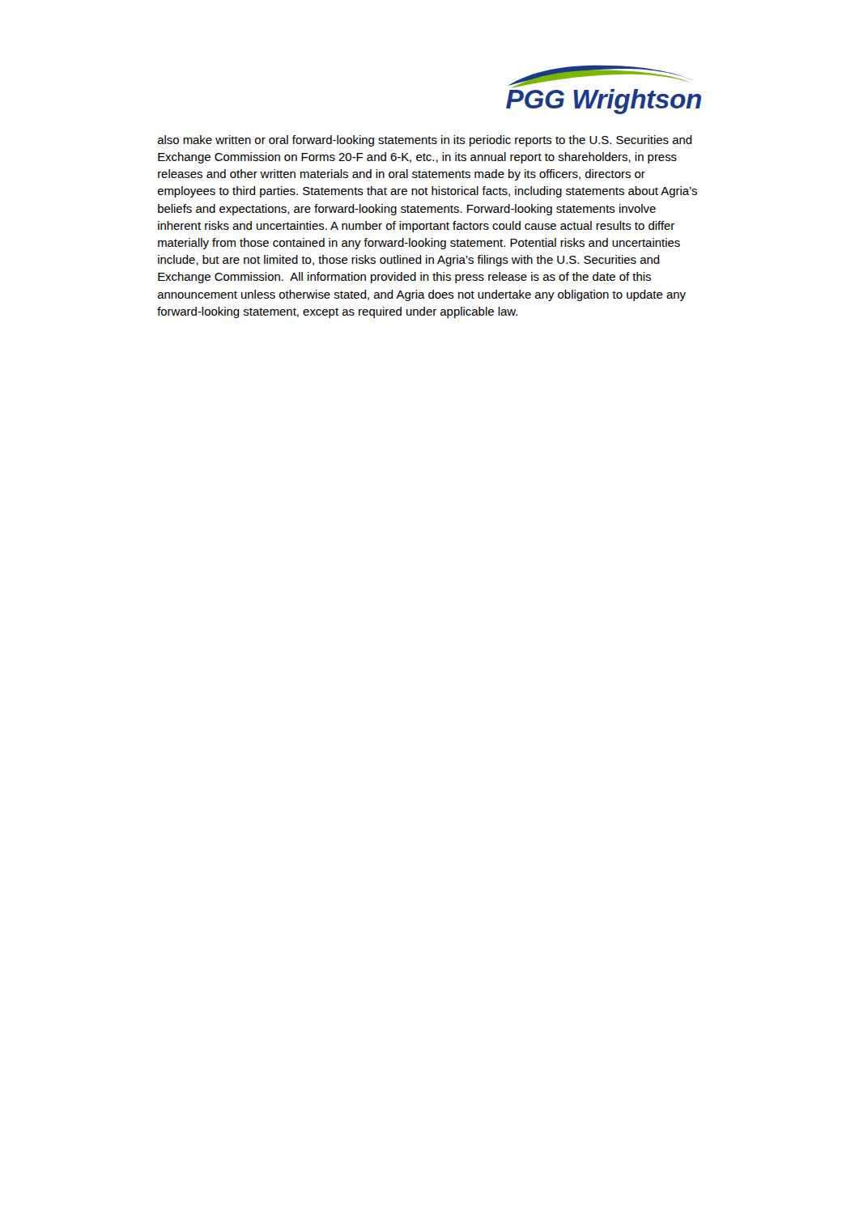PGG Wrightson
also make written or oral forward-looking statements in its periodic reports to the U.S. Securities and Exchange Commission on Forms 20-F and 6-K, etc., in its annual report to shareholders, in press releases and other written materials and in oral statements made by its officers, directors or employees to third parties. Statements that are not historical facts, including statements about Agria’s beliefs and expectations, are forward-looking statements. Forward-looking statements involve inherent risks and uncertainties. A number of important factors could cause actual results to differ materially from those contained in any forward-looking statement. Potential risks and uncertainties include, but are not limited to, those risks outlined in Agria’s filings with the U.S. Securities and Exchange Commission. All information provided in this press release is as of the date of this announcement unless otherwise stated, and Agria does not undertake any obligation to update any forward-looking statement, except as required under applicable law.